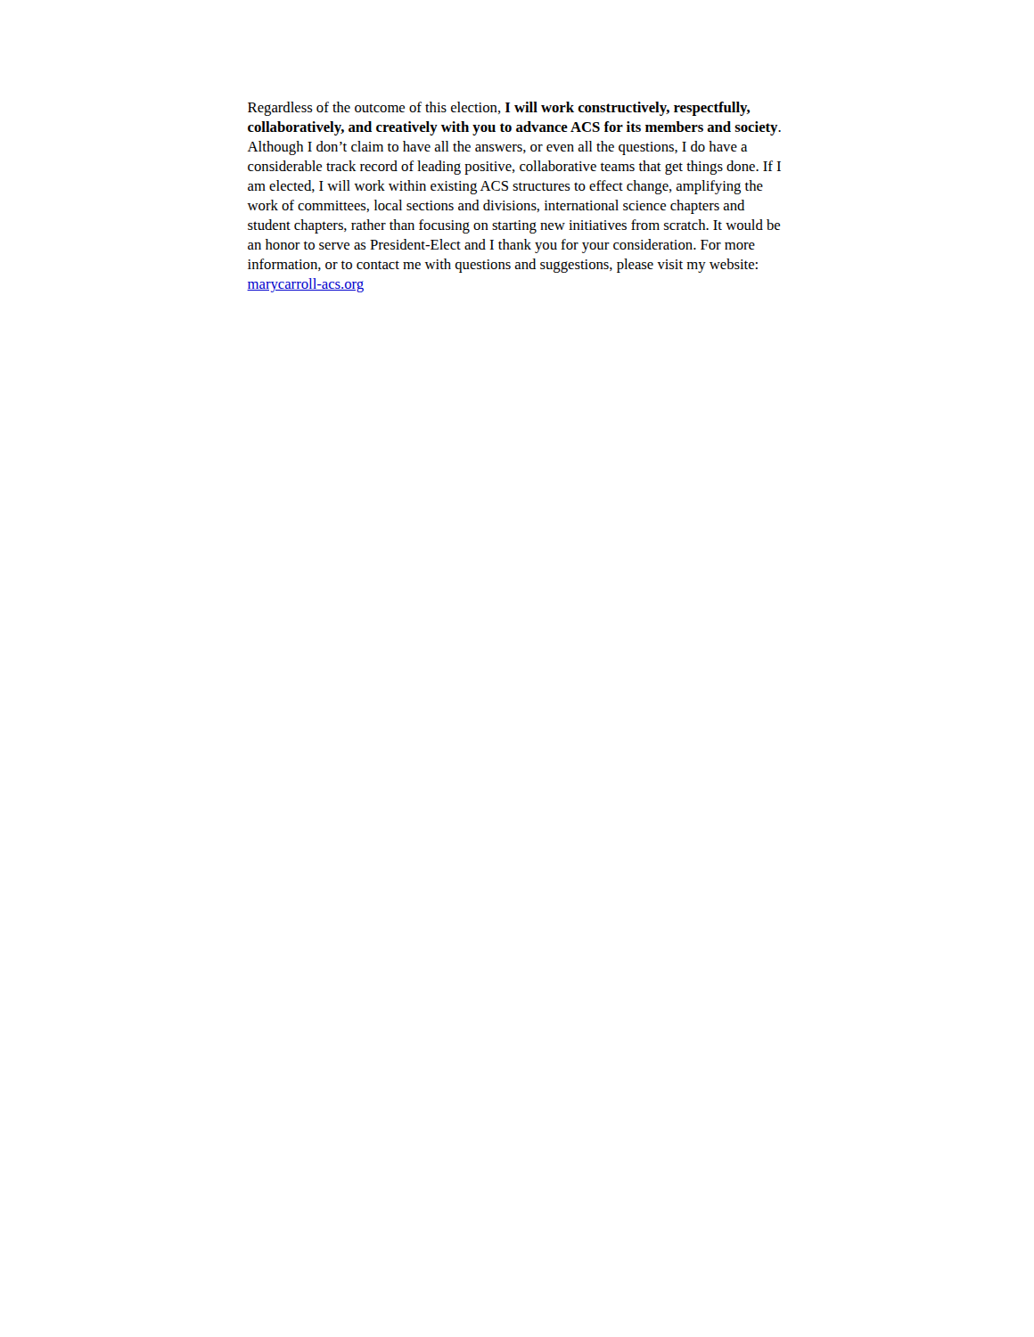Regardless of the outcome of this election, I will work constructively, respectfully, collaboratively, and creatively with you to advance ACS for its members and society. Although I don’t claim to have all the answers, or even all the questions, I do have a considerable track record of leading positive, collaborative teams that get things done. If I am elected, I will work within existing ACS structures to effect change, amplifying the work of committees, local sections and divisions, international science chapters and student chapters, rather than focusing on starting new initiatives from scratch. It would be an honor to serve as President-Elect and I thank you for your consideration. For more information, or to contact me with questions and suggestions, please visit my website: marycarroll-acs.org